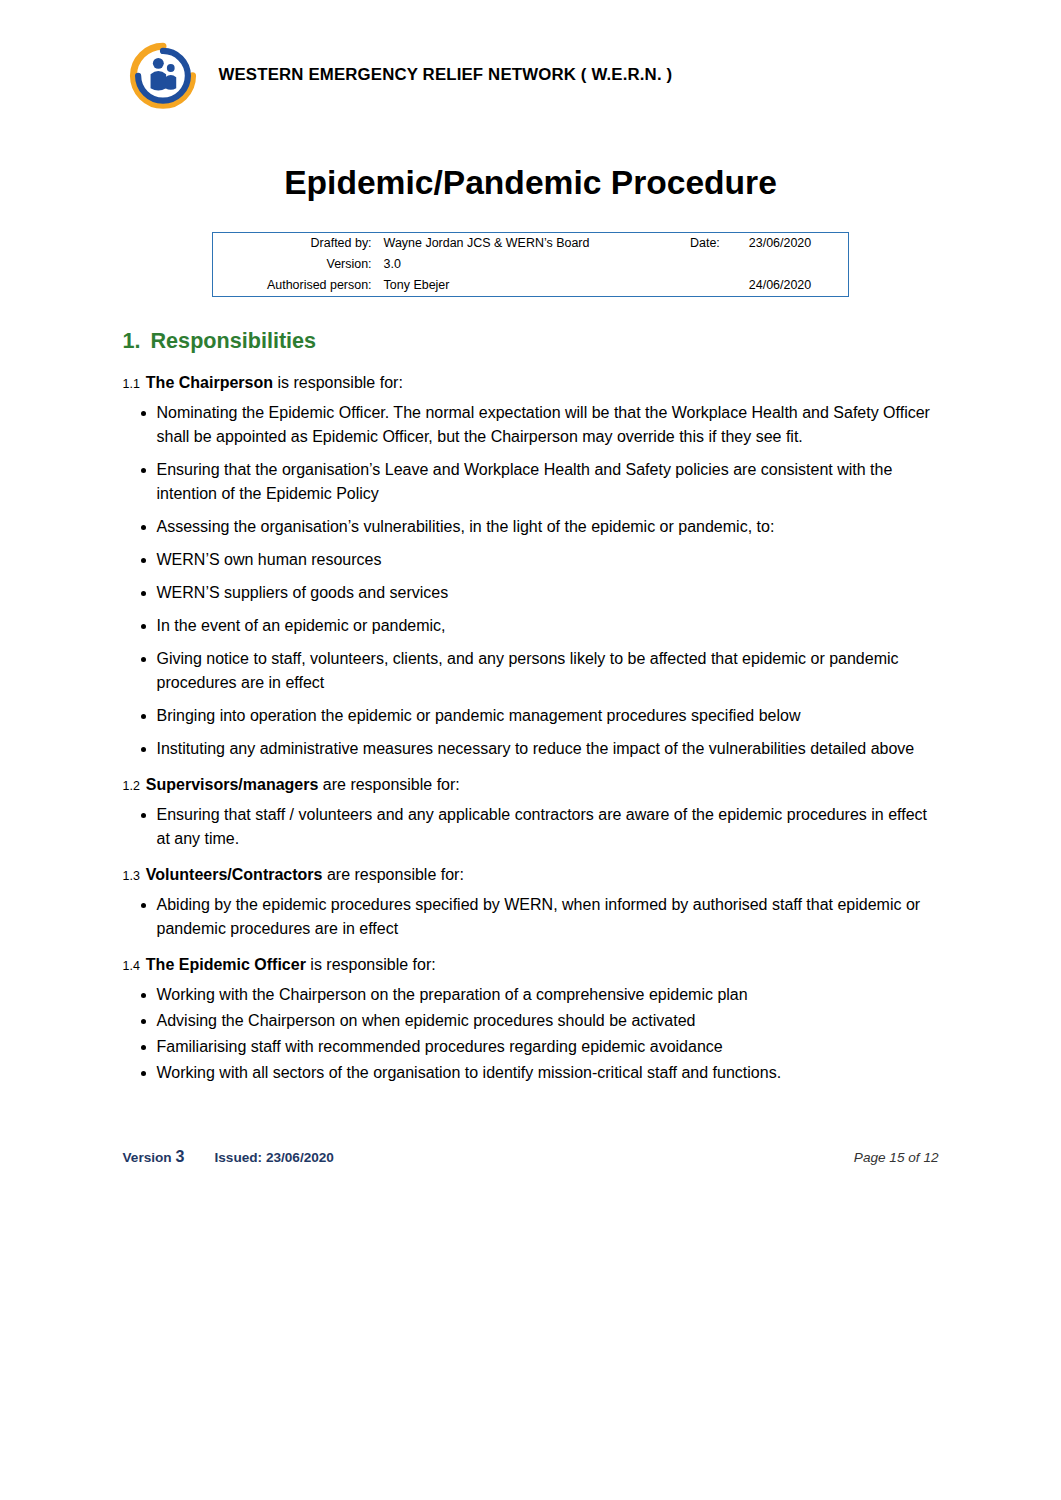WESTERN EMERGENCY RELIEF NETWORK ( W.E.R.N. )
Epidemic/Pandemic Procedure
| Drafted by: | Wayne Jordan JCS & WERN’s Board | Date: | 23/06/2020 |
| Version: | 3.0 | | |
| Authorised person: | Tony Ebejer | | 24/06/2020 |
1. Responsibilities
1.1 The Chairperson is responsible for:
Nominating the Epidemic Officer. The normal expectation will be that the Workplace Health and Safety Officer shall be appointed as Epidemic Officer, but the Chairperson may override this if they see fit.
Ensuring that the organisation’s Leave and Workplace Health and Safety policies are consistent with the intention of the Epidemic Policy
Assessing the organisation’s vulnerabilities, in the light of the epidemic or pandemic, to:
WERN’S own human resources
WERN’S suppliers of goods and services
In the event of an epidemic or pandemic,
Giving notice to staff, volunteers, clients, and any persons likely to be affected that epidemic or pandemic procedures are in effect
Bringing into operation the epidemic or pandemic management procedures specified below
Instituting any administrative measures necessary to reduce the impact of the vulnerabilities detailed above
1.2 Supervisors/managers are responsible for:
Ensuring that staff / volunteers and any applicable contractors are aware of the epidemic procedures in effect at any time.
1.3 Volunteers/Contractors are responsible for:
Abiding by the epidemic procedures specified by WERN, when informed by authorised staff that epidemic or pandemic procedures are in effect
1.4 The Epidemic Officer is responsible for:
Working with the Chairperson on the preparation of a comprehensive epidemic plan
Advising the Chairperson on when epidemic procedures should be activated
Familiarising staff with recommended procedures regarding epidemic avoidance
Working with all sectors of the organisation to identify mission-critical staff and functions.
Version 3 Issued: 23/06/2020
Page 15 of 12